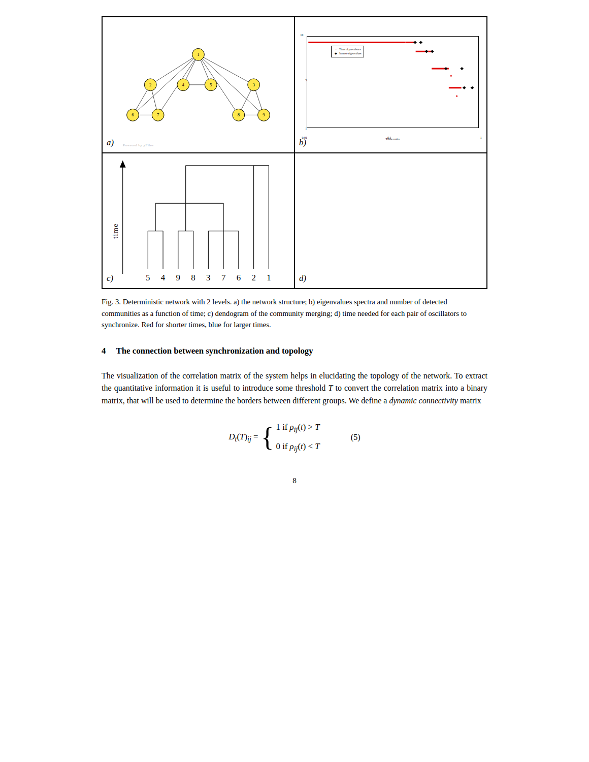1 2 4 5 3 6 7 8 9 Powered by yFiles a)
10 5 1 0.01 0.1 1 Rank index Time units
• Time of prevalence
◆ Inverse eigenvalues
b)
time 5 4 9 8 3 7 6 2 1 c)
d)
Fig. 3. Deterministic network with 2 levels. a) the network structure; b) eigenvalues spectra and number of detected communities as a function of time; c) dendogram of the community merging; d) time needed for each pair of oscillators to synchronize. Red for shorter times, blue for larger times.
4 The connection between synchronization and topology
The visualization of the correlation matrix of the system helps in elucidating the topology of the network. To extract the quantitative information it is useful to introduce some threshold T to convert the correlation matrix into a binary matrix, that will be used to determine the borders between different groups. We define a dynamic connectivity matrix
Dt(T)ij = { 1 if ρij(t) > T 0 if ρij(t) < T
(5)
8